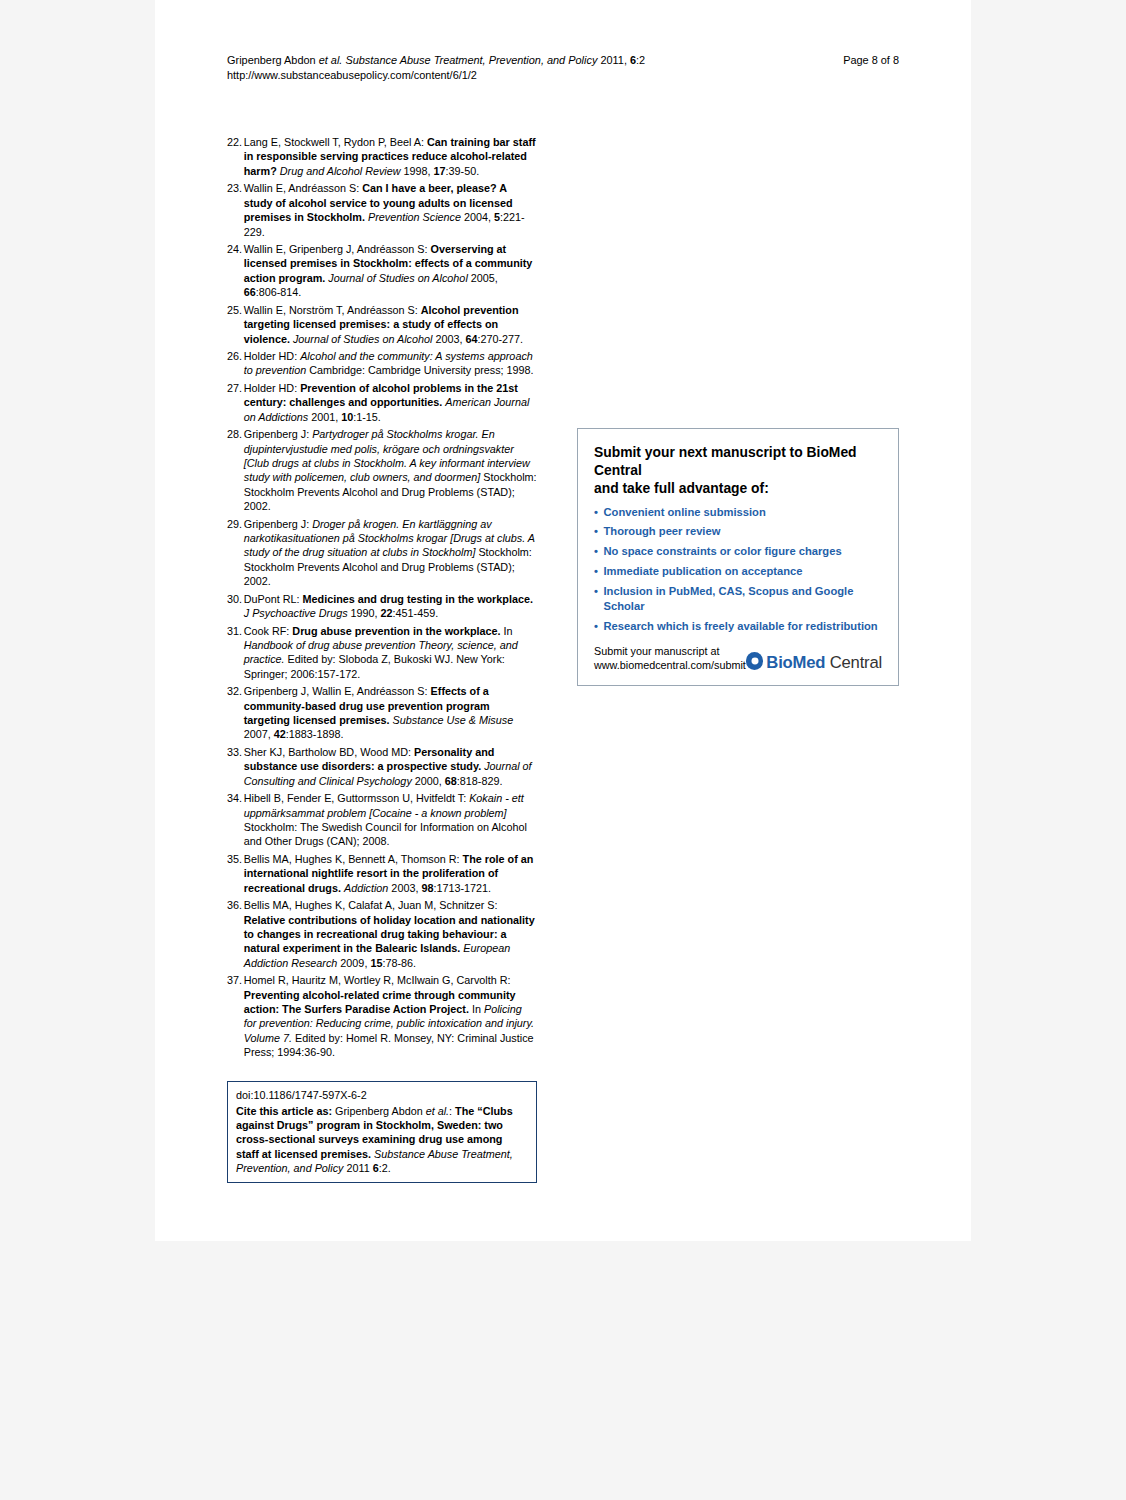Gripenberg Abdon et al. Substance Abuse Treatment, Prevention, and Policy 2011, 6:2
http://www.substanceabusepolicy.com/content/6/1/2
Page 8 of 8
Lang E, Stockwell T, Rydon P, Beel A: Can training bar staff in responsible serving practices reduce alcohol-related harm? Drug and Alcohol Review 1998, 17:39-50.
Wallin E, Andréasson S: Can I have a beer, please? A study of alcohol service to young adults on licensed premises in Stockholm. Prevention Science 2004, 5:221-229.
Wallin E, Gripenberg J, Andréasson S: Overserving at licensed premises in Stockholm: effects of a community action program. Journal of Studies on Alcohol 2005, 66:806-814.
Wallin E, Norström T, Andréasson S: Alcohol prevention targeting licensed premises: a study of effects on violence. Journal of Studies on Alcohol 2003, 64:270-277.
Holder HD: Alcohol and the community: A systems approach to prevention Cambridge: Cambridge University press; 1998.
Holder HD: Prevention of alcohol problems in the 21st century: challenges and opportunities. American Journal on Addictions 2001, 10:1-15.
Gripenberg J: Partydroger på Stockholms krogar. En djupintervjustudie med polis, krögare och ordningsvakter [Club drugs at clubs in Stockholm. A key informant interview study with policemen, club owners, and doormen] Stockholm: Stockholm Prevents Alcohol and Drug Problems (STAD); 2002.
Gripenberg J: Droger på krogen. En kartläggning av narkotikasituationen på Stockholms krogar [Drugs at clubs. A study of the drug situation at clubs in Stockholm] Stockholm: Stockholm Prevents Alcohol and Drug Problems (STAD); 2002.
DuPont RL: Medicines and drug testing in the workplace. J Psychoactive Drugs 1990, 22:451-459.
Cook RF: Drug abuse prevention in the workplace. In Handbook of drug abuse prevention Theory, science, and practice. Edited by: Sloboda Z, Bukoski WJ. New York: Springer; 2006:157-172.
Gripenberg J, Wallin E, Andréasson S: Effects of a community-based drug use prevention program targeting licensed premises. Substance Use & Misuse 2007, 42:1883-1898.
Sher KJ, Bartholow BD, Wood MD: Personality and substance use disorders: a prospective study. Journal of Consulting and Clinical Psychology 2000, 68:818-829.
Hibell B, Fender E, Guttormsson U, Hvitfeldt T: Kokain - ett uppmärksammat problem [Cocaine - a known problem] Stockholm: The Swedish Council for Information on Alcohol and Other Drugs (CAN); 2008.
Bellis MA, Hughes K, Bennett A, Thomson R: The role of an international nightlife resort in the proliferation of recreational drugs. Addiction 2003, 98:1713-1721.
Bellis MA, Hughes K, Calafat A, Juan M, Schnitzer S: Relative contributions of holiday location and nationality to changes in recreational drug taking behaviour: a natural experiment in the Balearic Islands. European Addiction Research 2009, 15:78-86.
Homel R, Hauritz M, Wortley R, McIlwain G, Carvolth R: Preventing alcohol-related crime through community action: The Surfers Paradise Action Project. In Policing for prevention: Reducing crime, public intoxication and injury. Volume 7. Edited by: Homel R. Monsey, NY: Criminal Justice Press; 1994:36-90.
doi:10.1186/1747-597X-6-2
Cite this article as: Gripenberg Abdon et al.: The “Clubs against Drugs” program in Stockholm, Sweden: two cross-sectional surveys examining drug use among staff at licensed premises. Substance Abuse Treatment, Prevention, and Policy 2011 6:2.
Submit your next manuscript to BioMed Central
and take full advantage of:
Convenient online submission
Thorough peer review
No space constraints or color figure charges
Immediate publication on acceptance
Inclusion in PubMed, CAS, Scopus and Google Scholar
Research which is freely available for redistribution
Submit your manuscript at
www.biomedcentral.com/submit
Bio Med Central